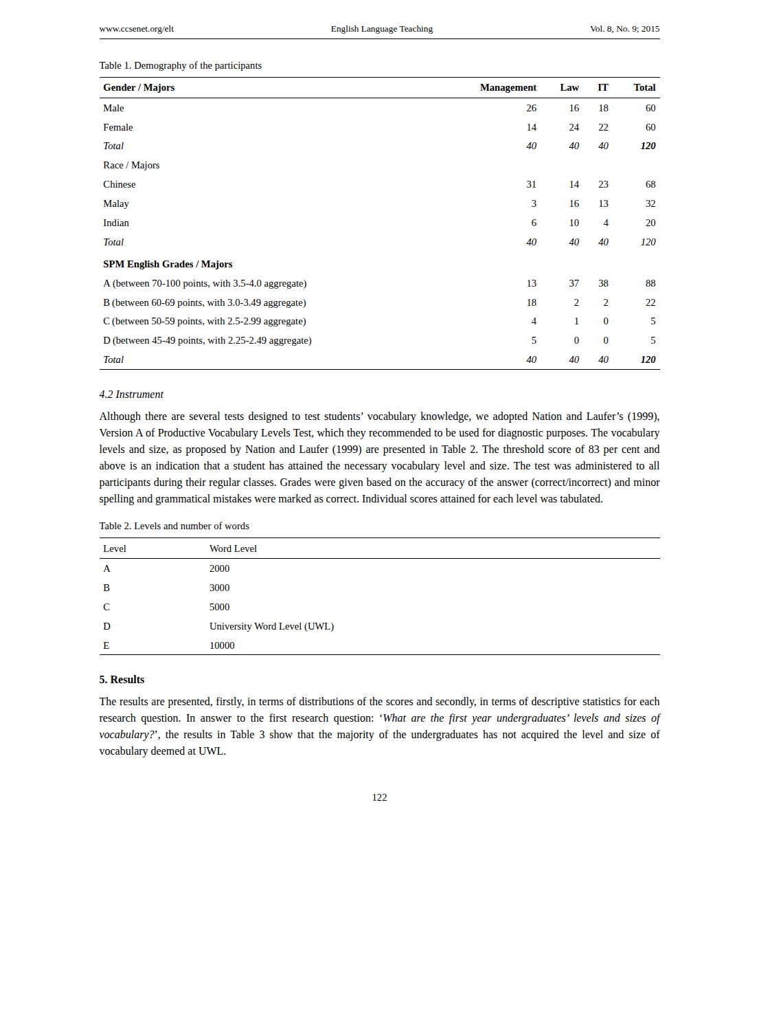www.ccsenet.org/elt English Language Teaching Vol. 8, No. 9; 2015
Table 1. Demography of the participants
| Gender / Majors | Management | Law | IT | Total |
| --- | --- | --- | --- | --- |
| Male | 26 | 16 | 18 | 60 |
| Female | 14 | 24 | 22 | 60 |
| Total | 40 | 40 | 40 | 120 |
| Race / Majors | | | | |
| Chinese | 31 | 14 | 23 | 68 |
| Malay | 3 | 16 | 13 | 32 |
| Indian | 6 | 10 | 4 | 20 |
| Total | 40 | 40 | 40 | 120 |
| SPM English Grades / Majors |
| A (between 70-100 points, with 3.5-4.0 aggregate) | 13 | 37 | 38 | 88 |
| B (between 60-69 points, with 3.0-3.49 aggregate) | 18 | 2 | 2 | 22 |
| C (between 50-59 points, with 2.5-2.99 aggregate) | 4 | 1 | 0 | 5 |
| D (between 45-49 points, with 2.25-2.49 aggregate) | 5 | 0 | 0 | 5 |
| Total | 40 | 40 | 40 | 120 |
4.2 Instrument
Although there are several tests designed to test students’ vocabulary knowledge, we adopted Nation and Laufer’s (1999), Version A of Productive Vocabulary Levels Test, which they recommended to be used for diagnostic purposes. The vocabulary levels and size, as proposed by Nation and Laufer (1999) are presented in Table 2. The threshold score of 83 per cent and above is an indication that a student has attained the necessary vocabulary level and size. The test was administered to all participants during their regular classes. Grades were given based on the accuracy of the answer (correct/incorrect) and minor spelling and grammatical mistakes were marked as correct. Individual scores attained for each level was tabulated.
Table 2. Levels and number of words
| Level | Word Level |
| --- | --- |
| A | 2000 |
| B | 3000 |
| C | 5000 |
| D | University Word Level (UWL) |
| E | 10000 |
5. Results
The results are presented, firstly, in terms of distributions of the scores and secondly, in terms of descriptive statistics for each research question. In answer to the first research question: ‘What are the first year undergraduates’ levels and sizes of vocabulary?’, the results in Table 3 show that the majority of the undergraduates has not acquired the level and size of vocabulary deemed at UWL.
122